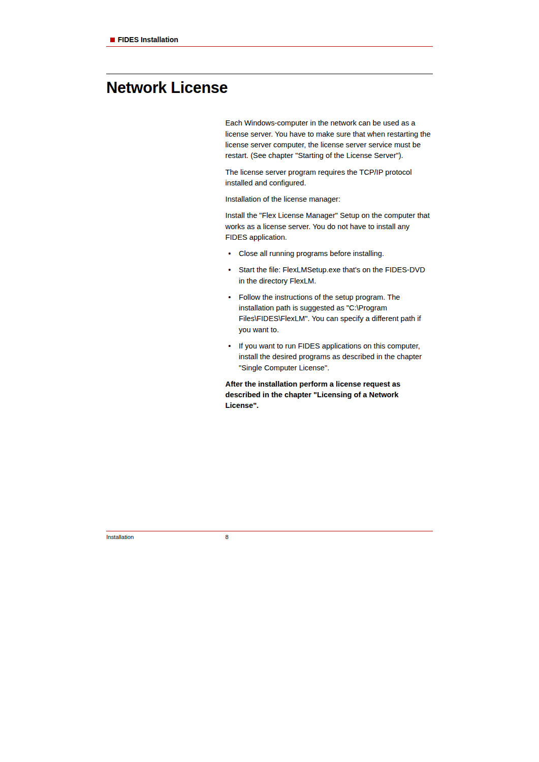FIDES Installation
Network License
Each Windows-computer in the network can be used as a license server. You have to make sure that when restarting the license server computer, the license server service must be restart. (See chapter "Starting of the License Server").
The license server program requires the TCP/IP protocol installed and configured.
Installation of the license manager:
Install the "Flex License Manager" Setup on the computer that works as a license server. You do not have to install any FIDES application.
Close all running programs before installing.
Start the file: FlexLMSetup.exe that's on the FIDES-DVD in the directory FlexLM.
Follow the instructions of the setup program. The installation path is suggested as "C:\Program Files\FIDES\FlexLM". You can specify a different path if you want to.
If you want to run FIDES applications on this computer, install the desired programs as described in the chapter "Single Computer License".
After the installation perform a license request as described in the chapter "Licensing of a Network License".
Installation
8